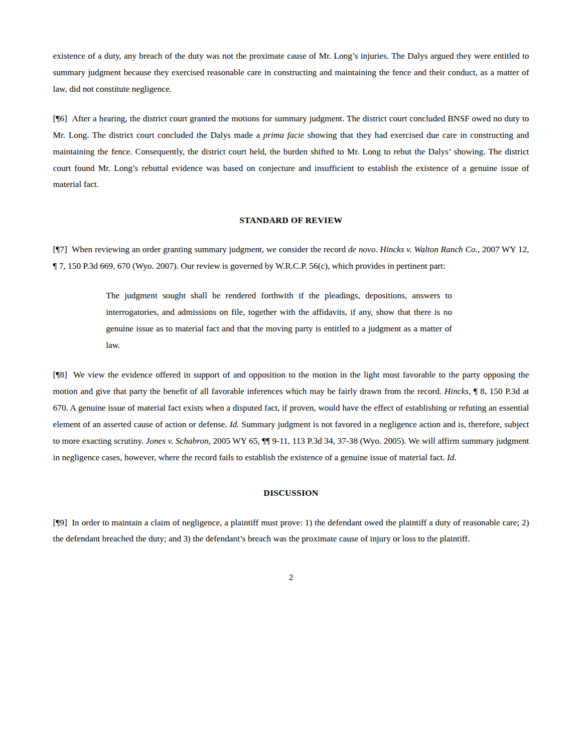existence of a duty, any breach of the duty was not the proximate cause of Mr. Long’s injuries. The Dalys argued they were entitled to summary judgment because they exercised reasonable care in constructing and maintaining the fence and their conduct, as a matter of law, did not constitute negligence.
[¶6] After a hearing, the district court granted the motions for summary judgment. The district court concluded BNSF owed no duty to Mr. Long. The district court concluded the Dalys made a prima facie showing that they had exercised due care in constructing and maintaining the fence. Consequently, the district court held, the burden shifted to Mr. Long to rebut the Dalys’ showing. The district court found Mr. Long’s rebuttal evidence was based on conjecture and insufficient to establish the existence of a genuine issue of material fact.
STANDARD OF REVIEW
[¶7] When reviewing an order granting summary judgment, we consider the record de novo. Hincks v. Walton Ranch Co., 2007 WY 12, ¶ 7, 150 P.3d 669, 670 (Wyo. 2007). Our review is governed by W.R.C.P. 56(c), which provides in pertinent part:
The judgment sought shall be rendered forthwith if the pleadings, depositions, answers to interrogatories, and admissions on file, together with the affidavits, if any, show that there is no genuine issue as to material fact and that the moving party is entitled to a judgment as a matter of law.
[¶8] We view the evidence offered in support of and opposition to the motion in the light most favorable to the party opposing the motion and give that party the benefit of all favorable inferences which may be fairly drawn from the record. Hincks, ¶ 8, 150 P.3d at 670. A genuine issue of material fact exists when a disputed fact, if proven, would have the effect of establishing or refuting an essential element of an asserted cause of action or defense. Id. Summary judgment is not favored in a negligence action and is, therefore, subject to more exacting scrutiny. Jones v. Schabron, 2005 WY 65, ¶¶ 9-11, 113 P.3d 34, 37-38 (Wyo. 2005). We will affirm summary judgment in negligence cases, however, where the record fails to establish the existence of a genuine issue of material fact. Id.
DISCUSSION
[¶9] In order to maintain a claim of negligence, a plaintiff must prove: 1) the defendant owed the plaintiff a duty of reasonable care; 2) the defendant breached the duty; and 3) the defendant’s breach was the proximate cause of injury or loss to the plaintiff.
2